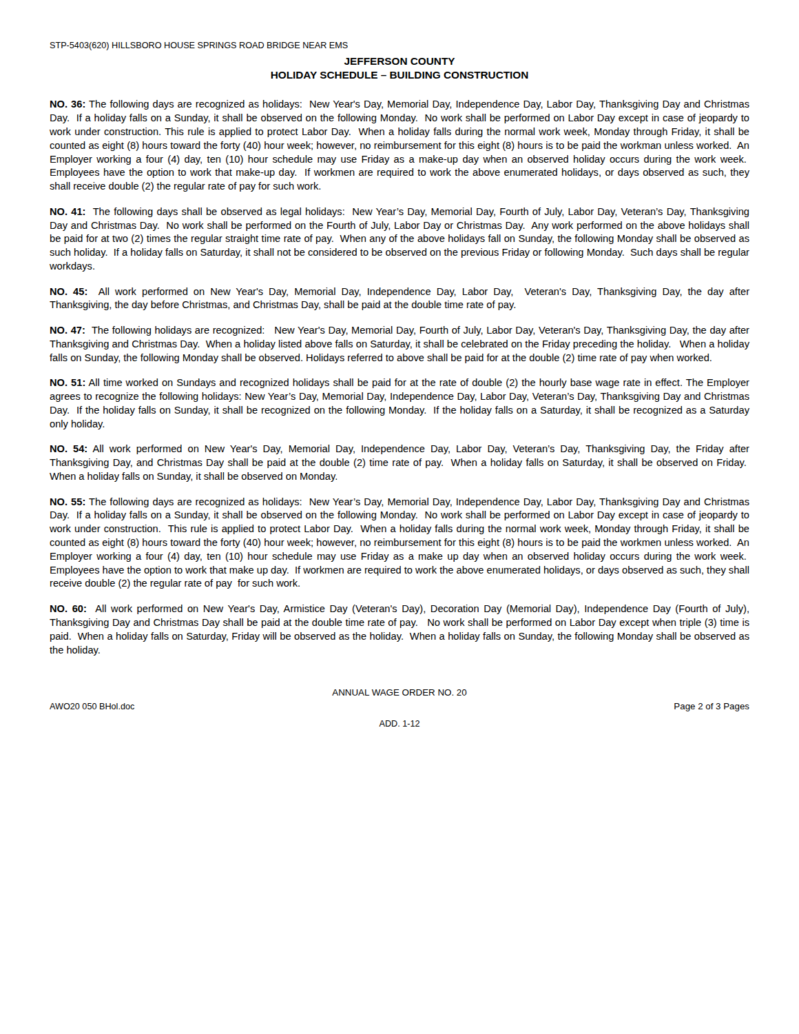STP-5403(620) HILLSBORO HOUSE SPRINGS ROAD BRIDGE NEAR EMS
JEFFERSON COUNTY
HOLIDAY SCHEDULE – BUILDING CONSTRUCTION
NO. 36: The following days are recognized as holidays: New Year's Day, Memorial Day, Independence Day, Labor Day, Thanksgiving Day and Christmas Day. If a holiday falls on a Sunday, it shall be observed on the following Monday. No work shall be performed on Labor Day except in case of jeopardy to work under construction. This rule is applied to protect Labor Day. When a holiday falls during the normal work week, Monday through Friday, it shall be counted as eight (8) hours toward the forty (40) hour week; however, no reimbursement for this eight (8) hours is to be paid the workman unless worked. An Employer working a four (4) day, ten (10) hour schedule may use Friday as a make-up day when an observed holiday occurs during the work week. Employees have the option to work that make-up day. If workmen are required to work the above enumerated holidays, or days observed as such, they shall receive double (2) the regular rate of pay for such work.
NO. 41: The following days shall be observed as legal holidays: New Year’s Day, Memorial Day, Fourth of July, Labor Day, Veteran’s Day, Thanksgiving Day and Christmas Day. No work shall be performed on the Fourth of July, Labor Day or Christmas Day. Any work performed on the above holidays shall be paid for at two (2) times the regular straight time rate of pay. When any of the above holidays fall on Sunday, the following Monday shall be observed as such holiday. If a holiday falls on Saturday, it shall not be considered to be observed on the previous Friday or following Monday. Such days shall be regular workdays.
NO. 45: All work performed on New Year's Day, Memorial Day, Independence Day, Labor Day, Veteran's Day, Thanksgiving Day, the day after Thanksgiving, the day before Christmas, and Christmas Day, shall be paid at the double time rate of pay.
NO. 47: The following holidays are recognized: New Year's Day, Memorial Day, Fourth of July, Labor Day, Veteran's Day, Thanksgiving Day, the day after Thanksgiving and Christmas Day. When a holiday listed above falls on Saturday, it shall be celebrated on the Friday preceding the holiday. When a holiday falls on Sunday, the following Monday shall be observed. Holidays referred to above shall be paid for at the double (2) time rate of pay when worked.
NO. 51: All time worked on Sundays and recognized holidays shall be paid for at the rate of double (2) the hourly base wage rate in effect. The Employer agrees to recognize the following holidays: New Year’s Day, Memorial Day, Independence Day, Labor Day, Veteran’s Day, Thanksgiving Day and Christmas Day. If the holiday falls on Sunday, it shall be recognized on the following Monday. If the holiday falls on a Saturday, it shall be recognized as a Saturday only holiday.
NO. 54: All work performed on New Year's Day, Memorial Day, Independence Day, Labor Day, Veteran’s Day, Thanksgiving Day, the Friday after Thanksgiving Day, and Christmas Day shall be paid at the double (2) time rate of pay. When a holiday falls on Saturday, it shall be observed on Friday. When a holiday falls on Sunday, it shall be observed on Monday.
NO. 55: The following days are recognized as holidays: New Year’s Day, Memorial Day, Independence Day, Labor Day, Thanksgiving Day and Christmas Day. If a holiday falls on a Sunday, it shall be observed on the following Monday. No work shall be performed on Labor Day except in case of jeopardy to work under construction. This rule is applied to protect Labor Day. When a holiday falls during the normal work week, Monday through Friday, it shall be counted as eight (8) hours toward the forty (40) hour week; however, no reimbursement for this eight (8) hours is to be paid the workmen unless worked. An Employer working a four (4) day, ten (10) hour schedule may use Friday as a make up day when an observed holiday occurs during the work week. Employees have the option to work that make up day. If workmen are required to work the above enumerated holidays, or days observed as such, they shall receive double (2) the regular rate of pay for such work.
NO. 60: All work performed on New Year's Day, Armistice Day (Veteran's Day), Decoration Day (Memorial Day), Independence Day (Fourth of July), Thanksgiving Day and Christmas Day shall be paid at the double time rate of pay. No work shall be performed on Labor Day except when triple (3) time is paid. When a holiday falls on Saturday, Friday will be observed as the holiday. When a holiday falls on Sunday, the following Monday shall be observed as the holiday.
ANNUAL WAGE ORDER NO. 20
AWO20 050 BHol.doc Page 2 of 3 Pages
ADD. 1-12